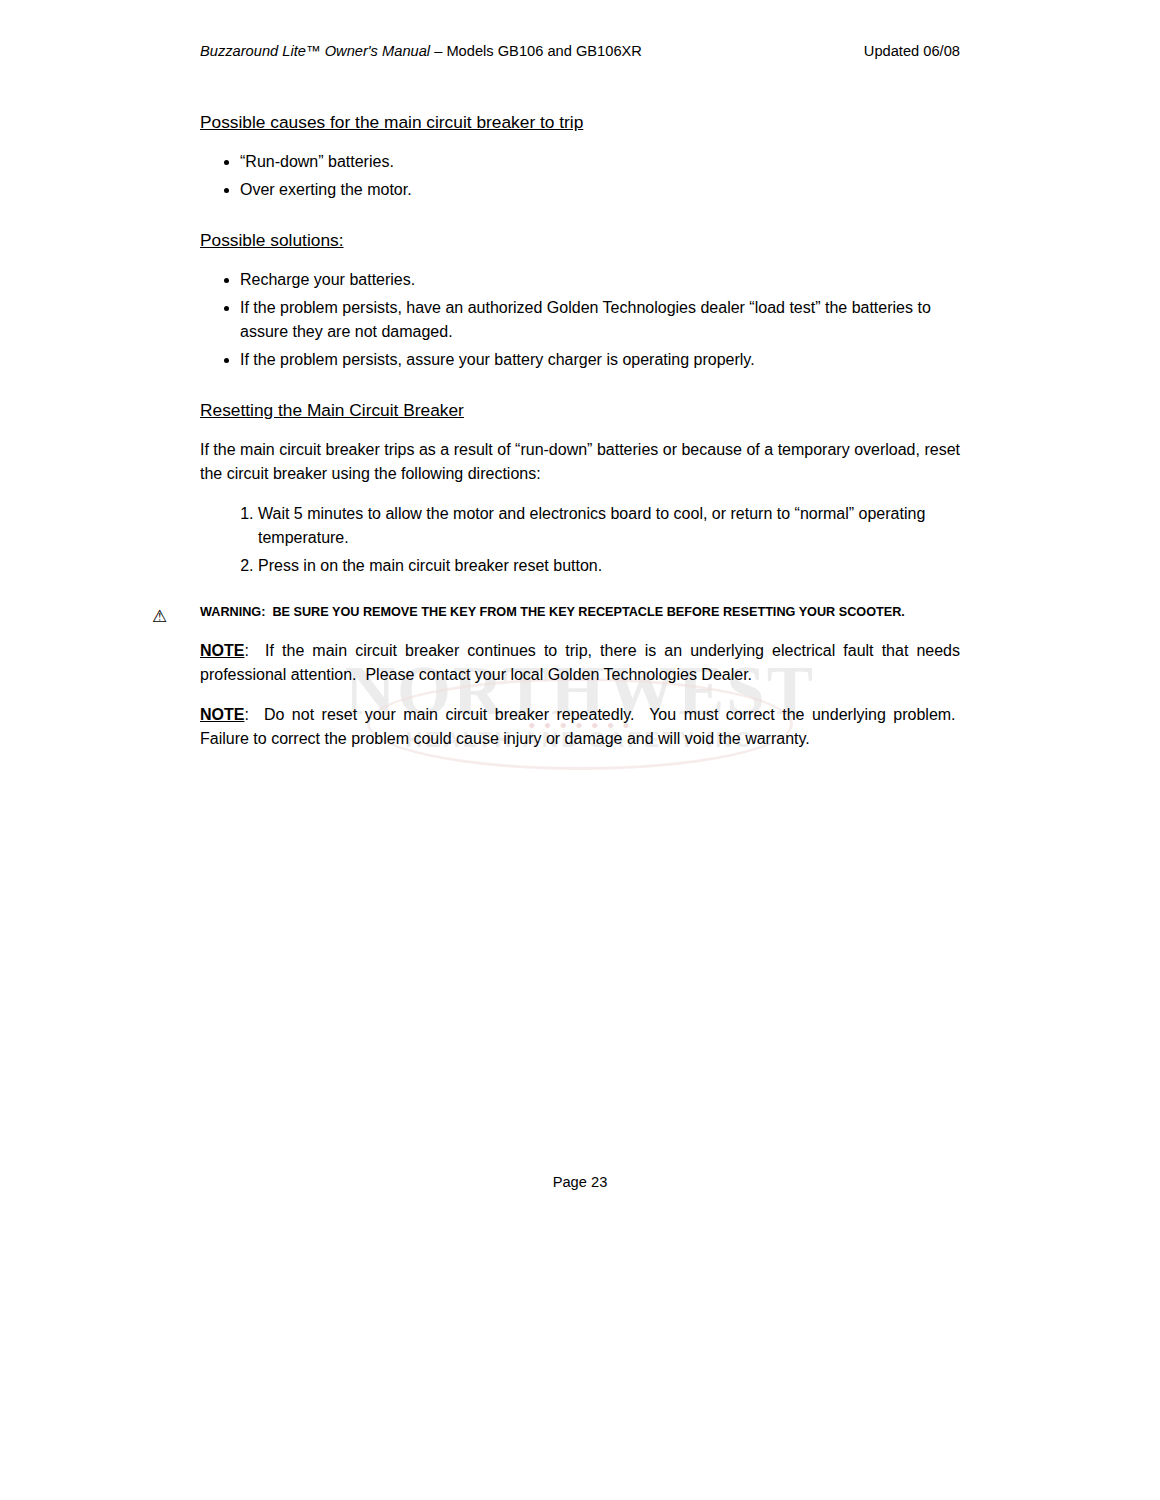Buzzaround Lite™ Owner's Manual – Models GB106 and GB106XR
Updated 06/08
• • • • • • •
NORTHWEST
HEALTH AND SAFETY INC
Possible causes for the main circuit breaker to trip
“Run-down” batteries.
Over exerting the motor.
Possible solutions:
Recharge your batteries.
If the problem persists, have an authorized Golden Technologies dealer “load test” the batteries to assure they are not damaged.
If the problem persists, assure your battery charger is operating properly.
Resetting the Main Circuit Breaker
If the main circuit breaker trips as a result of “run-down” batteries or because of a temporary overload, reset the circuit breaker using the following directions:
Wait 5 minutes to allow the motor and electronics board to cool, or return to “normal” operating temperature.
Press in on the main circuit breaker reset button.
⚠
WARNING: BE SURE YOU REMOVE THE KEY FROM THE KEY RECEPTACLE BEFORE RESETTING YOUR SCOOTER.
NOTE: If the main circuit breaker continues to trip, there is an underlying electrical fault that needs professional attention. Please contact your local Golden Technologies Dealer.
NOTE: Do not reset your main circuit breaker repeatedly. You must correct the underlying problem. Failure to correct the problem could cause injury or damage and will void the warranty.
Page 23